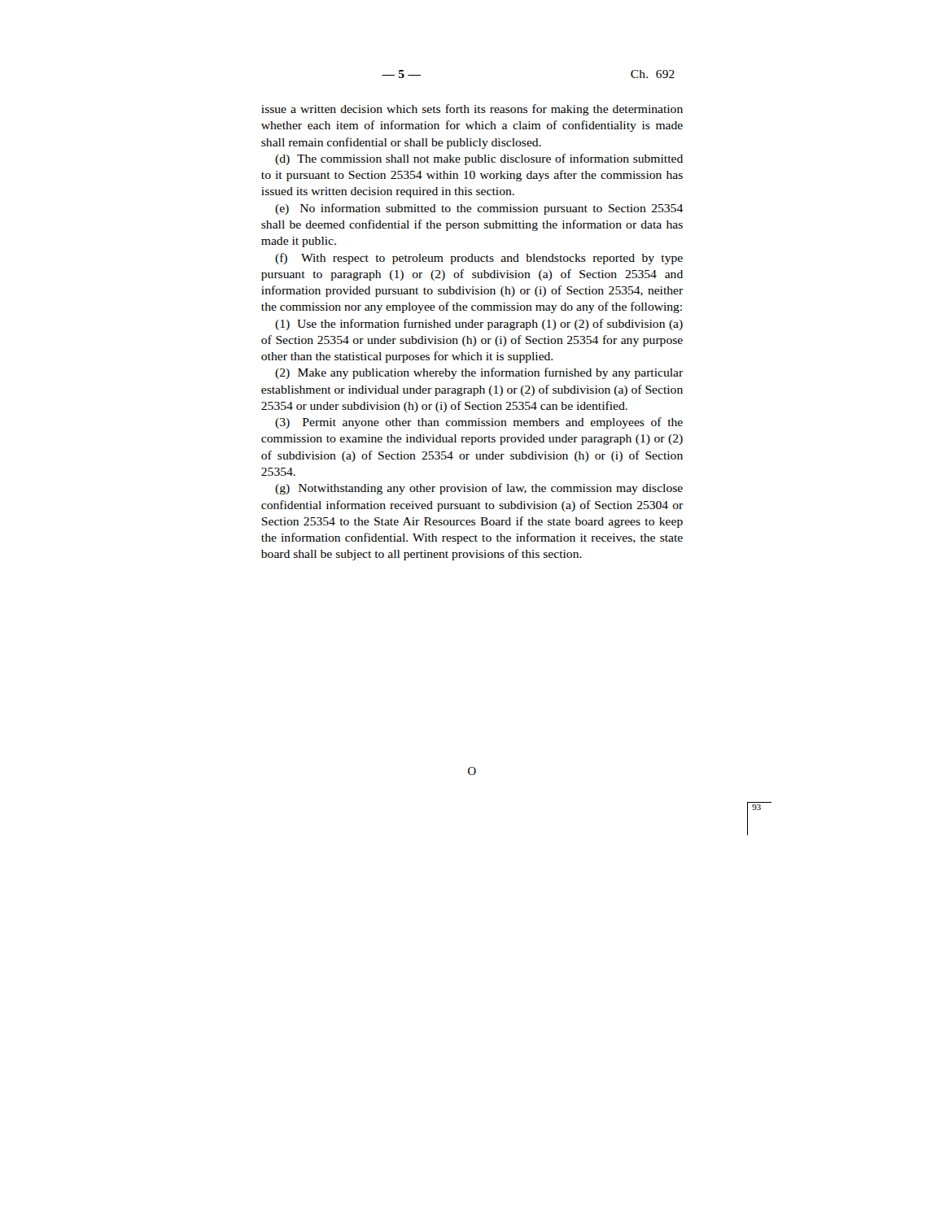— 5 — Ch. 692
issue a written decision which sets forth its reasons for making the determination whether each item of information for which a claim of confidentiality is made shall remain confidential or shall be publicly disclosed.
(d) The commission shall not make public disclosure of information submitted to it pursuant to Section 25354 within 10 working days after the commission has issued its written decision required in this section.
(e) No information submitted to the commission pursuant to Section 25354 shall be deemed confidential if the person submitting the information or data has made it public.
(f) With respect to petroleum products and blendstocks reported by type pursuant to paragraph (1) or (2) of subdivision (a) of Section 25354 and information provided pursuant to subdivision (h) or (i) of Section 25354, neither the commission nor any employee of the commission may do any of the following:
(1) Use the information furnished under paragraph (1) or (2) of subdivision (a) of Section 25354 or under subdivision (h) or (i) of Section 25354 for any purpose other than the statistical purposes for which it is supplied.
(2) Make any publication whereby the information furnished by any particular establishment or individual under paragraph (1) or (2) of subdivision (a) of Section 25354 or under subdivision (h) or (i) of Section 25354 can be identified.
(3) Permit anyone other than commission members and employees of the commission to examine the individual reports provided under paragraph (1) or (2) of subdivision (a) of Section 25354 or under subdivision (h) or (i) of Section 25354.
(g) Notwithstanding any other provision of law, the commission may disclose confidential information received pursuant to subdivision (a) of Section 25304 or Section 25354 to the State Air Resources Board if the state board agrees to keep the information confidential. With respect to the information it receives, the state board shall be subject to all pertinent provisions of this section.
O
93